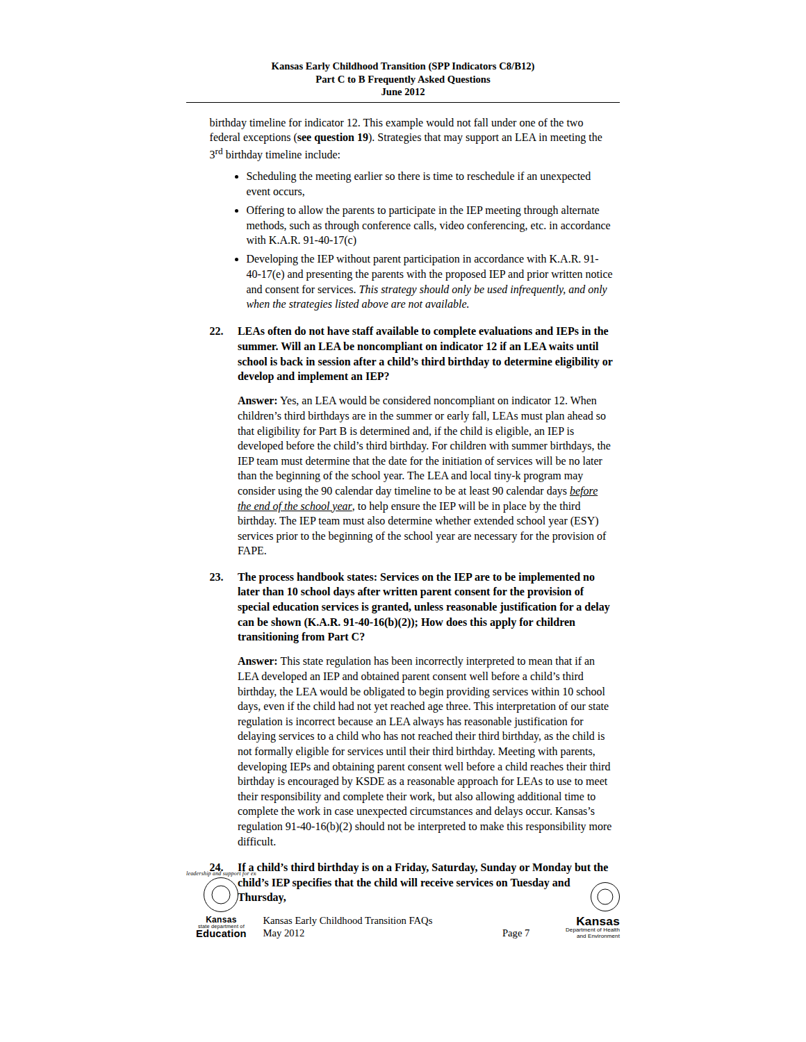Kansas Early Childhood Transition (SPP Indicators C8/B12) Part C to B Frequently Asked Questions June 2012
birthday timeline for indicator 12. This example would not fall under one of the two federal exceptions (see question 19). Strategies that may support an LEA in meeting the 3rd birthday timeline include:
Scheduling the meeting earlier so there is time to reschedule if an unexpected event occurs,
Offering to allow the parents to participate in the IEP meeting through alternate methods, such as through conference calls, video conferencing, etc. in accordance with K.A.R. 91-40-17(c)
Developing the IEP without parent participation in accordance with K.A.R. 91-40-17(e) and presenting the parents with the proposed IEP and prior written notice and consent for services. This strategy should only be used infrequently, and only when the strategies listed above are not available.
22.
LEAs often do not have staff available to complete evaluations and IEPs in the summer. Will an LEA be noncompliant on indicator 12 if an LEA waits until school is back in session after a child’s third birthday to determine eligibility or develop and implement an IEP?
Answer: Yes, an LEA would be considered noncompliant on indicator 12. When children’s third birthdays are in the summer or early fall, LEAs must plan ahead so that eligibility for Part B is determined and, if the child is eligible, an IEP is developed before the child’s third birthday. For children with summer birthdays, the IEP team must determine that the date for the initiation of services will be no later than the beginning of the school year. The LEA and local tiny-k program may consider using the 90 calendar day timeline to be at least 90 calendar days before the end of the school year, to help ensure the IEP will be in place by the third birthday. The IEP team must also determine whether extended school year (ESY) services prior to the beginning of the school year are necessary for the provision of FAPE.
23.
The process handbook states: Services on the IEP are to be implemented no later than 10 school days after written parent consent for the provision of special education services is granted, unless reasonable justification for a delay can be shown (K.A.R. 91-40-16(b)(2)); How does this apply for children transitioning from Part C?
Answer: This state regulation has been incorrectly interpreted to mean that if an LEA developed an IEP and obtained parent consent well before a child’s third birthday, the LEA would be obligated to begin providing services within 10 school days, even if the child had not yet reached age three. This interpretation of our state regulation is incorrect because an LEA always has reasonable justification for delaying services to a child who has not reached their third birthday, as the child is not formally eligible for services until their third birthday. Meeting with parents, developing IEPs and obtaining parent consent well before a child reaches their third birthday is encouraged by KSDE as a reasonable approach for LEAs to use to meet their responsibility and complete their work, but also allowing additional time to complete the work in case unexpected circumstances and delays occur. Kansas’s regulation 91-40-16(b)(2) should not be interpreted to make this responsibility more difficult.
24.
If a child’s third birthday is on a Friday, Saturday, Sunday or Monday but the child’s IEP specifies that the child will receive services on Tuesday and Thursday,
leadership and support for excellence Kansas state department of Education
Kansas Early Childhood Transition FAQs
May 2012 Page 7
Kansas Department of Health and Environment